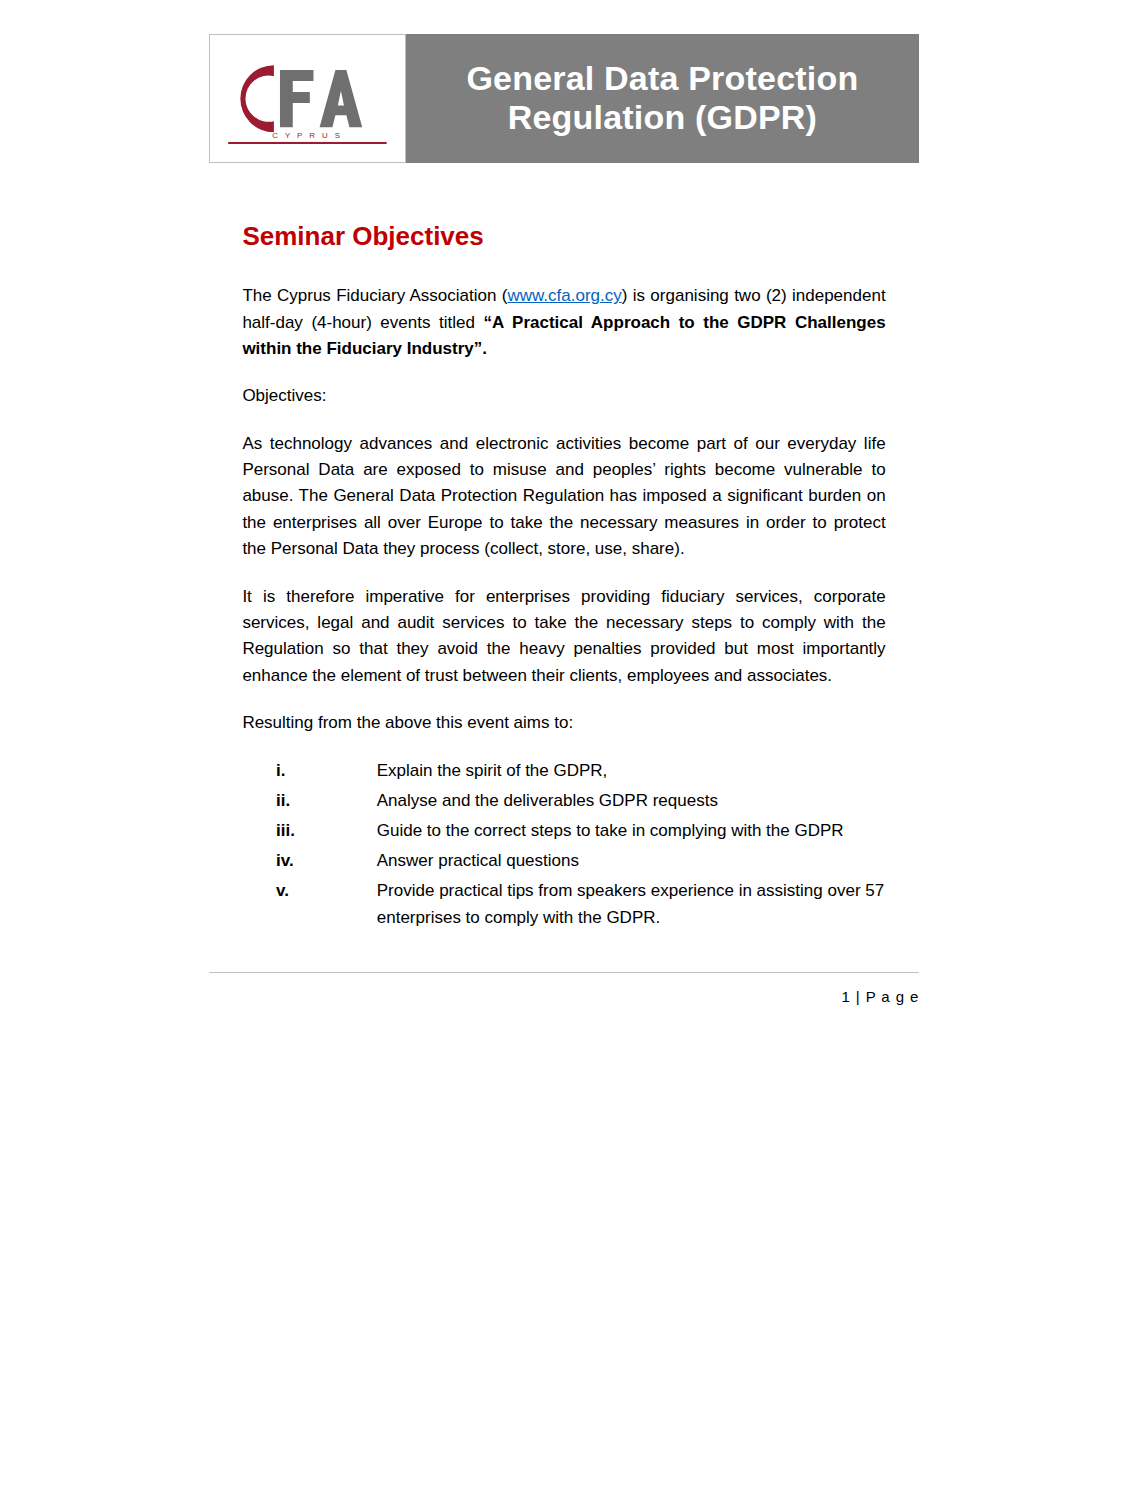C Y P R U S FIDUCIARY ASSOCIATION
General Data Protection Regulation (GDPR)
Seminar Objectives
The Cyprus Fiduciary Association (www.cfa.org.cy) is organising two (2) independent half-day (4-hour) events titled “A Practical Approach to the GDPR Challenges within the Fiduciary Industry”.
Objectives:
As technology advances and electronic activities become part of our everyday life Personal Data are exposed to misuse and peoples’ rights become vulnerable to abuse. The General Data Protection Regulation has imposed a significant burden on the enterprises all over Europe to take the necessary measures in order to protect the Personal Data they process (collect, store, use, share).
It is therefore imperative for enterprises providing fiduciary services, corporate services, legal and audit services to take the necessary steps to comply with the Regulation so that they avoid the heavy penalties provided but most importantly enhance the element of trust between their clients, employees and associates.
Resulting from the above this event aims to:
Explain the spirit of the GDPR,
Analyse and the deliverables GDPR requests
Guide to the correct steps to take in complying with the GDPR
Answer practical questions
Provide practical tips from speakers experience in assisting over 57 enterprises to comply with the GDPR.
1 | P a g e